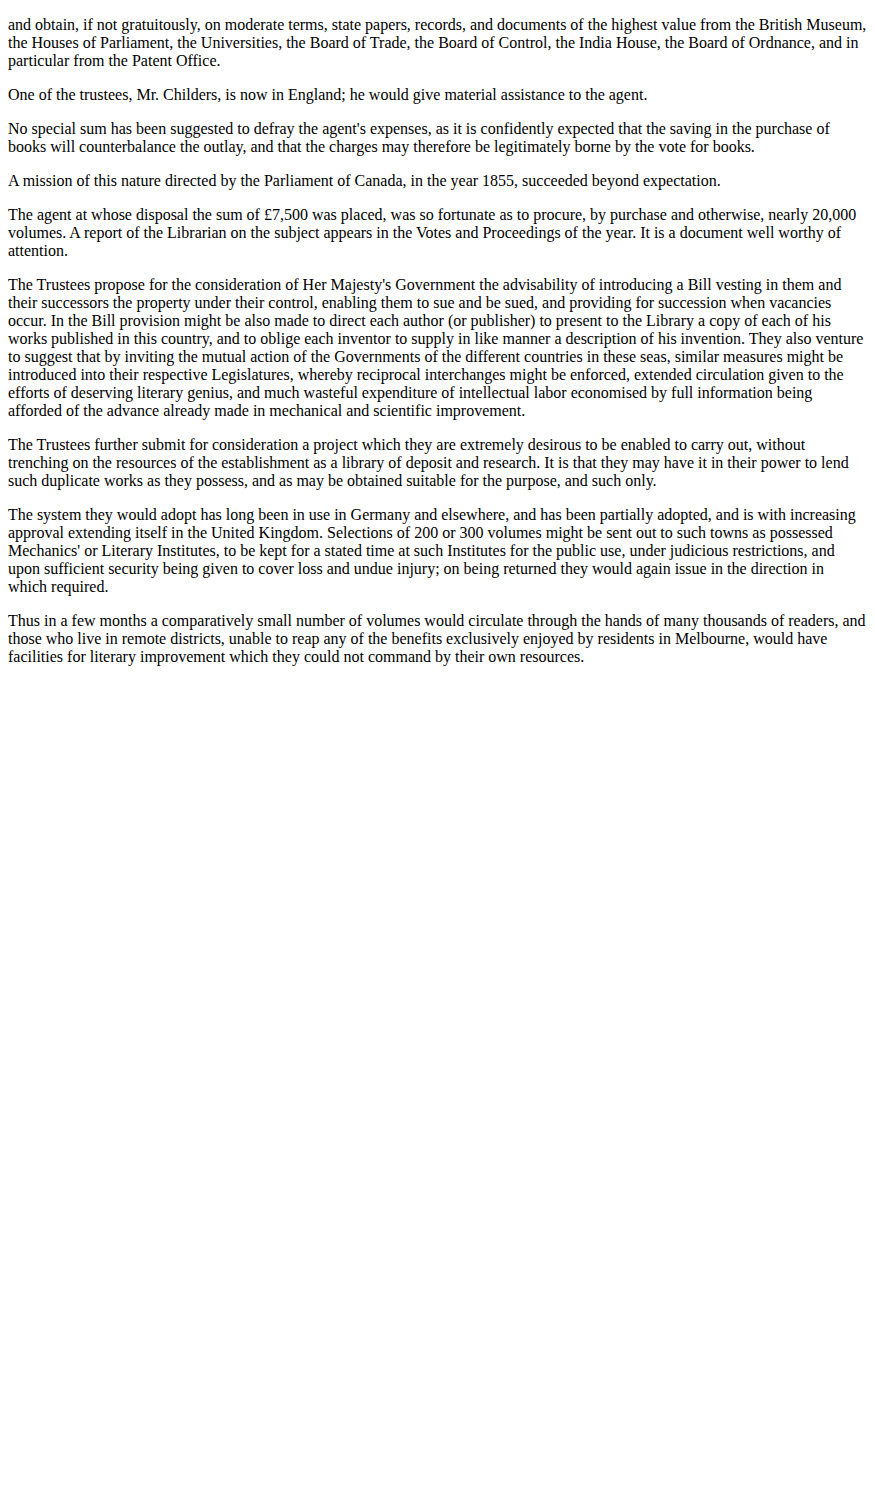and obtain, if not gratuitously, on moderate terms, state papers, records, and documents of the highest value from the British Museum, the Houses of Parliament, the Universities, the Board of Trade, the Board of Control, the India House, the Board of Ordnance, and in particular from the Patent Office.
One of the trustees, Mr. Childers, is now in England; he would give material assistance to the agent.
No special sum has been suggested to defray the agent's expenses, as it is confidently expected that the saving in the purchase of books will counterbalance the outlay, and that the charges may therefore be legitimately borne by the vote for books.
A mission of this nature directed by the Parliament of Canada, in the year 1855, succeeded beyond expectation.
The agent at whose disposal the sum of £7,500 was placed, was so fortunate as to procure, by purchase and otherwise, nearly 20,000 volumes. A report of the Librarian on the subject appears in the Votes and Proceedings of the year. It is a document well worthy of attention.
The Trustees propose for the consideration of Her Majesty's Government the advisability of introducing a Bill vesting in them and their successors the property under their control, enabling them to sue and be sued, and providing for succession when vacancies occur. In the Bill provision might be also made to direct each author (or publisher) to present to the Library a copy of each of his works published in this country, and to oblige each inventor to supply in like manner a description of his invention. They also venture to suggest that by inviting the mutual action of the Governments of the different countries in these seas, similar measures might be introduced into their respective Legislatures, whereby reciprocal interchanges might be enforced, extended circulation given to the efforts of deserving literary genius, and much wasteful expenditure of intellectual labor economised by full information being afforded of the advance already made in mechanical and scientific improvement.
The Trustees further submit for consideration a project which they are extremely desirous to be enabled to carry out, without trenching on the resources of the establishment as a library of deposit and research. It is that they may have it in their power to lend such duplicate works as they possess, and as may be obtained suitable for the purpose, and such only.
The system they would adopt has long been in use in Germany and elsewhere, and has been partially adopted, and is with increasing approval extending itself in the United Kingdom. Selections of 200 or 300 volumes might be sent out to such towns as possessed Mechanics' or Literary Institutes, to be kept for a stated time at such Institutes for the public use, under judicious restrictions, and upon sufficient security being given to cover loss and undue injury; on being returned they would again issue in the direction in which required.
Thus in a few months a comparatively small number of volumes would circulate through the hands of many thousands of readers, and those who live in remote districts, unable to reap any of the benefits exclusively enjoyed by residents in Melbourne, would have facilities for literary improvement which they could not command by their own resources.